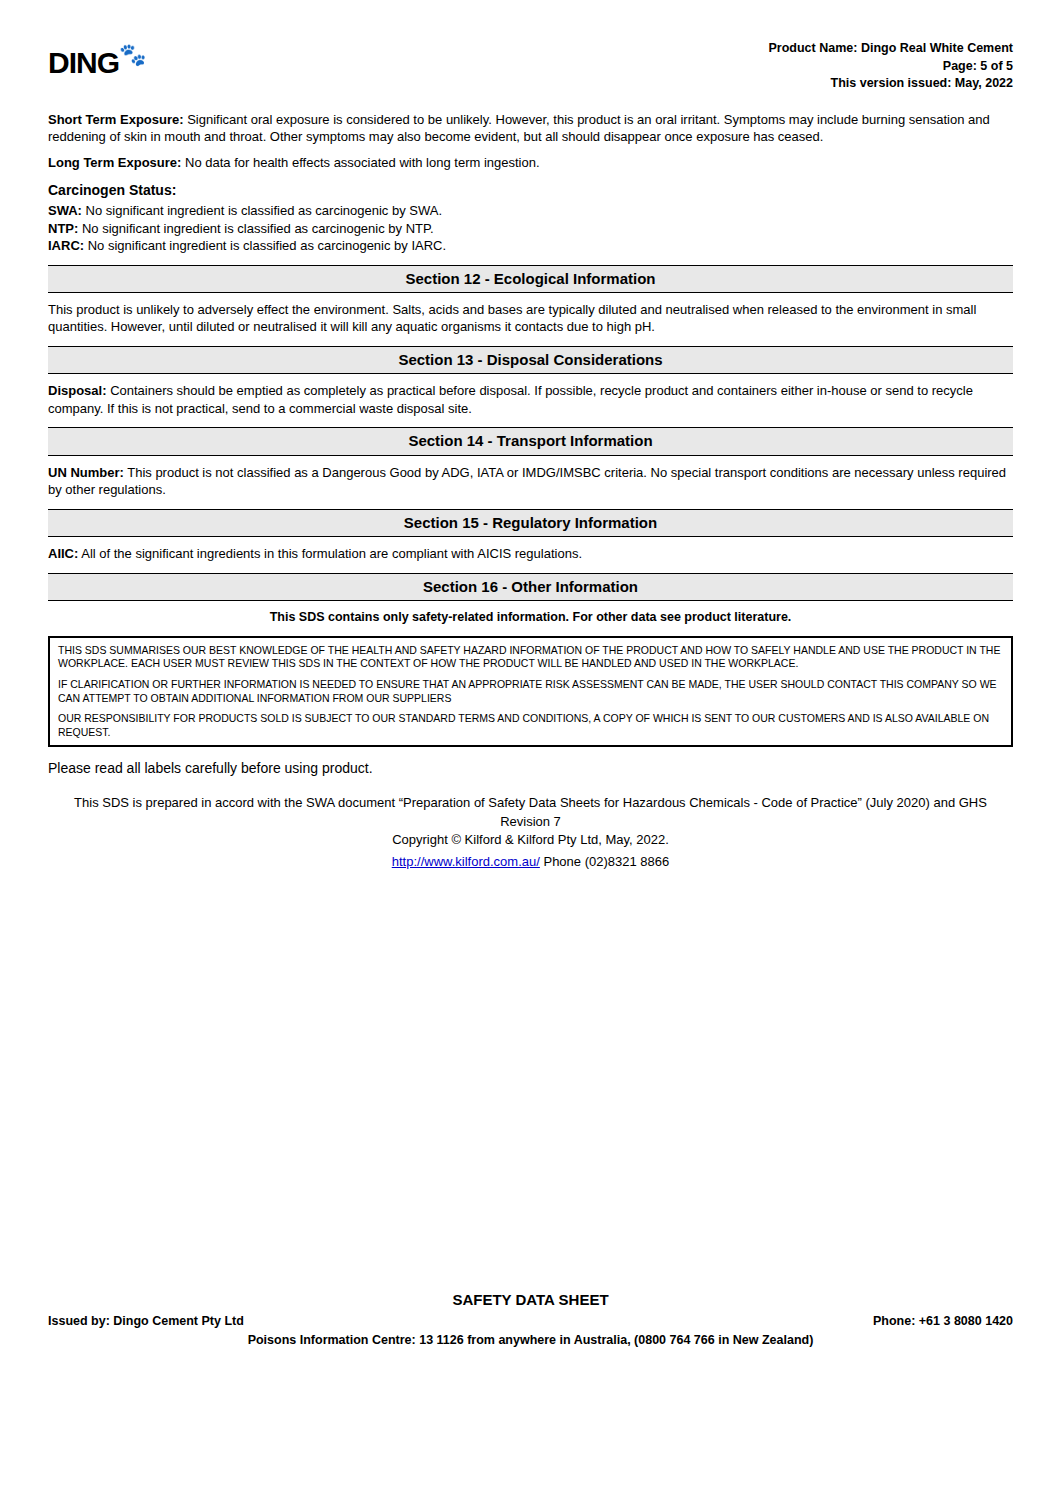DING🐾
Product Name: Dingo Real White Cement
Page: 5 of 5
This version issued: May, 2022
Short Term Exposure: Significant oral exposure is considered to be unlikely. However, this product is an oral irritant. Symptoms may include burning sensation and reddening of skin in mouth and throat. Other symptoms may also become evident, but all should disappear once exposure has ceased.
Long Term Exposure: No data for health effects associated with long term ingestion.
Carcinogen Status:
SWA: No significant ingredient is classified as carcinogenic by SWA.
NTP: No significant ingredient is classified as carcinogenic by NTP.
IARC: No significant ingredient is classified as carcinogenic by IARC.
Section 12 - Ecological Information
This product is unlikely to adversely effect the environment. Salts, acids and bases are typically diluted and neutralised when released to the environment in small quantities. However, until diluted or neutralised it will kill any aquatic organisms it contacts due to high pH.
Section 13 - Disposal Considerations
Disposal: Containers should be emptied as completely as practical before disposal. If possible, recycle product and containers either in-house or send to recycle company. If this is not practical, send to a commercial waste disposal site.
Section 14 - Transport Information
UN Number: This product is not classified as a Dangerous Good by ADG, IATA or IMDG/IMSBC criteria. No special transport conditions are necessary unless required by other regulations.
Section 15 - Regulatory Information
AIIC: All of the significant ingredients in this formulation are compliant with AICIS regulations.
Section 16 - Other Information
This SDS contains only safety-related information. For other data see product literature.
This SDS summarises our best knowledge of the health and safety hazard information of the product and how to safely handle and use the product in the workplace. Each user must review this SDS in the context of how the product will be handled and used in the workplace.
If clarification or further information is needed to ensure that an appropriate risk assessment can be made, the user should contact this company so we can attempt to obtain additional information from our suppliers
Our responsibility for products sold is subject to our standard terms and conditions, a copy of which is sent to our customers and is also available on request.
Please read all labels carefully before using product.
This SDS is prepared in accord with the SWA document “Preparation of Safety Data Sheets for Hazardous Chemicals - Code of Practice” (July 2020) and GHS Revision 7
Copyright © Kilford & Kilford Pty Ltd, May, 2022.
http://www.kilford.com.au/ Phone (02)8321 8866
SAFETY DATA SHEET
Issued by: Dingo Cement Pty Ltd Phone: +61 3 8080 1420
Poisons Information Centre: 13 1126 from anywhere in Australia, (0800 764 766 in New Zealand)